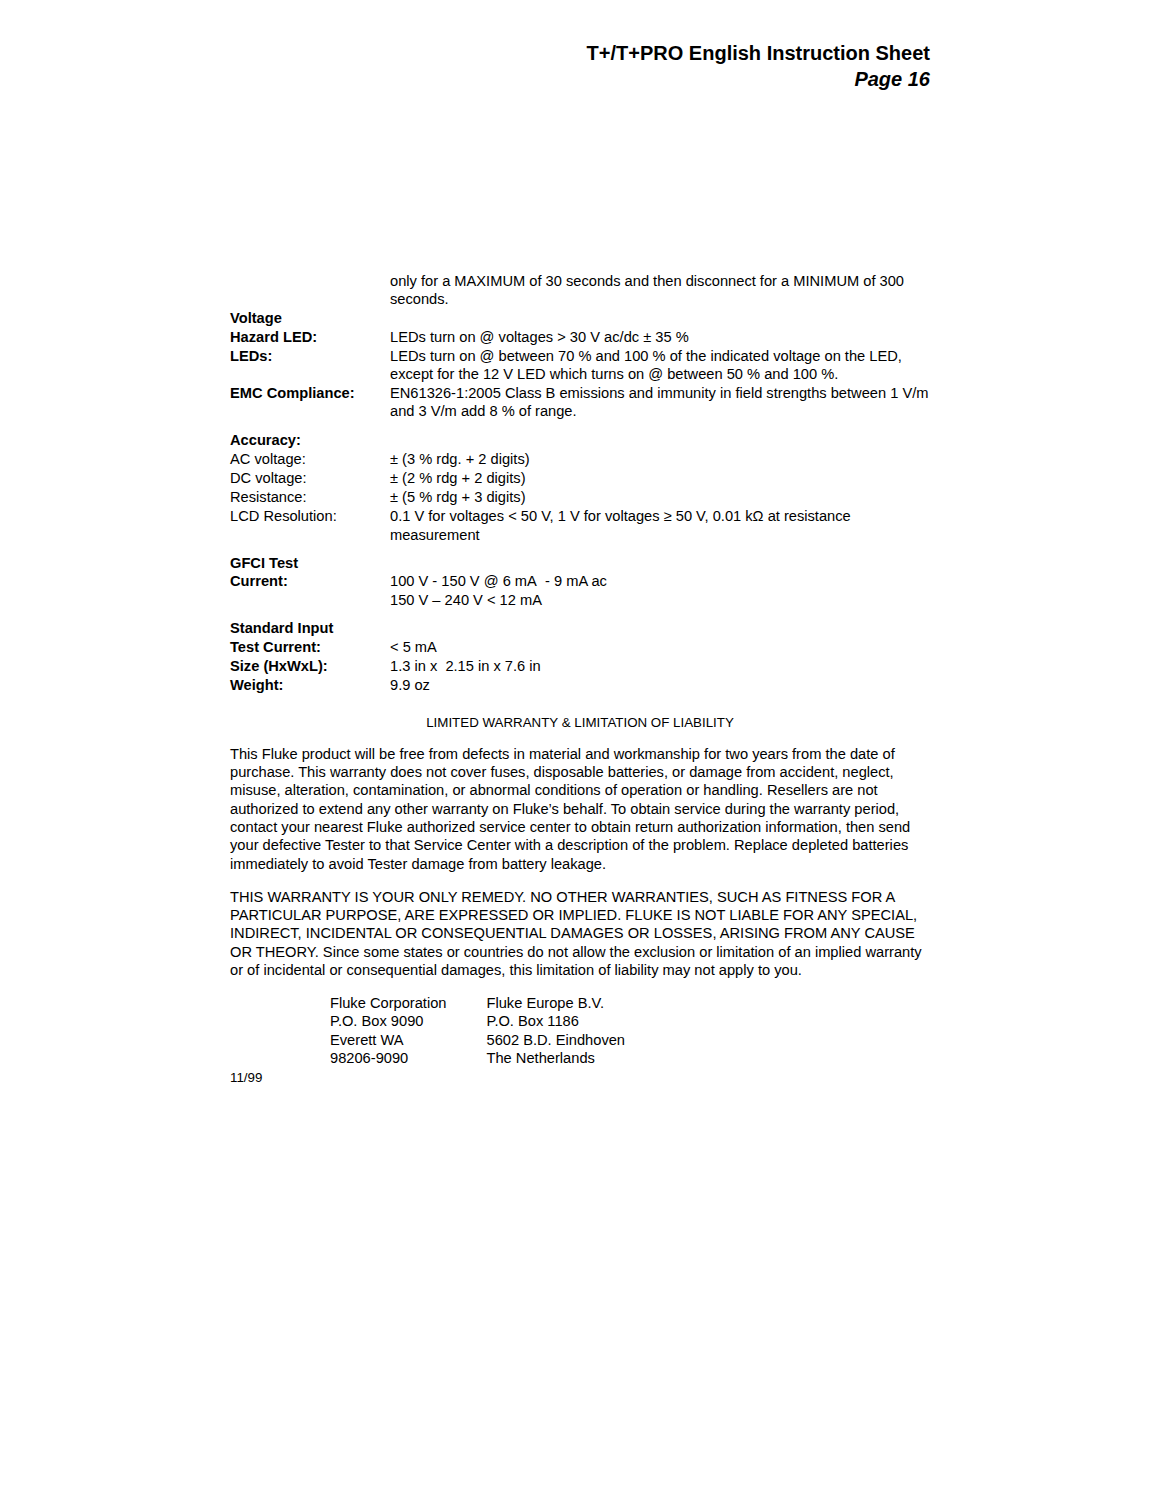T+/T+PRO English Instruction Sheet
Page 16
| | only for a MAXIMUM of 30 seconds and then disconnect for a MINIMUM of 300 seconds. |
| Voltage Hazard LED: | LEDs turn on @ voltages > 30 V ac/dc ± 35 % |
| LEDs: | LEDs turn on @ between 70 % and 100 % of the indicated voltage on the LED, except for the 12 V LED which turns on @ between 50 % and 100 %. |
| EMC Compliance: | EN61326-1:2005 Class B emissions and immunity in field strengths between 1 V/m and 3 V/m add 8 % of range. |
| Accuracy: | |
| AC voltage: | ± (3 % rdg. + 2 digits) |
| DC voltage: | ± (2 % rdg + 2 digits) |
| Resistance: | ± (5 % rdg + 3 digits) |
| LCD Resolution: | 0.1 V for voltages < 50 V, 1 V for voltages ≥ 50 V, 0.01 kΩ at resistance measurement |
| GFCI Test Current: | 100 V - 150 V @ 6 mA - 9 mA ac 150 V – 240 V < 12 mA |
| Standard Input Test Current: | < 5 mA |
| Size (HxWxL): | 1.3 in x 2.15 in x 7.6 in |
| Weight: | 9.9 oz |
LIMITED WARRANTY & LIMITATION OF LIABILITY
This Fluke product will be free from defects in material and workmanship for two years from the date of purchase. This warranty does not cover fuses, disposable batteries, or damage from accident, neglect, misuse, alteration, contamination, or abnormal conditions of operation or handling. Resellers are not authorized to extend any other warranty on Fluke’s behalf. To obtain service during the warranty period, contact your nearest Fluke authorized service center to obtain return authorization information, then send your defective Tester to that Service Center with a description of the problem. Replace depleted batteries immediately to avoid Tester damage from battery leakage.
THIS WARRANTY IS YOUR ONLY REMEDY. NO OTHER WARRANTIES, SUCH AS FITNESS FOR A PARTICULAR PURPOSE, ARE EXPRESSED OR IMPLIED. FLUKE IS NOT LIABLE FOR ANY SPECIAL, INDIRECT, INCIDENTAL OR CONSEQUENTIAL DAMAGES OR LOSSES, ARISING FROM ANY CAUSE OR THEORY. Since some states or countries do not allow the exclusion or limitation of an implied warranty or of incidental or consequential damages, this limitation of liability may not apply to you.
| Fluke Corporation | Fluke Europe B.V. |
| P.O. Box 9090 | P.O. Box 1186 |
| Everett WA | 5602 B.D. Eindhoven |
| 98206-9090 | The Netherlands |
11/99